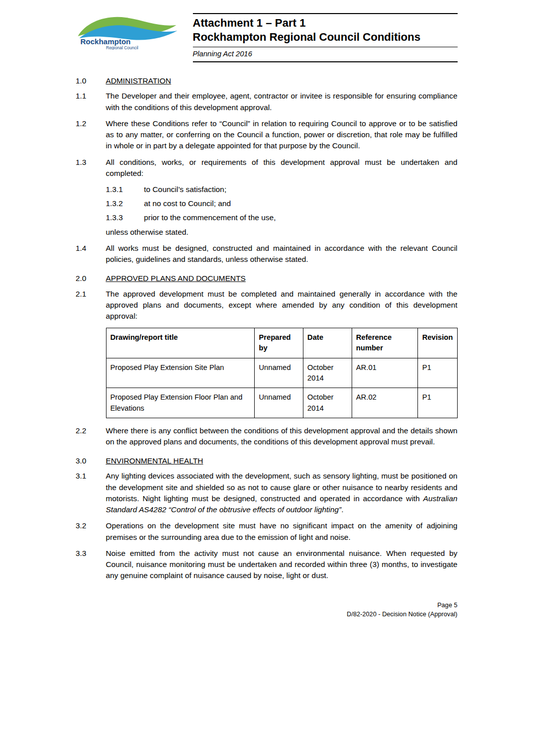Rockhampton Regional Council
Attachment 1 – Part 1
Rockhampton Regional Council Conditions
Planning Act 2016
1.0 Administration
1.1 The Developer and their employee, agent, contractor or invitee is responsible for ensuring compliance with the conditions of this development approval.
1.2 Where these Conditions refer to “Council” in relation to requiring Council to approve or to be satisfied as to any matter, or conferring on the Council a function, power or discretion, that role may be fulfilled in whole or in part by a delegate appointed for that purpose by the Council.
1.3 All conditions, works, or requirements of this development approval must be undertaken and completed:
1.3.1 to Council’s satisfaction;
1.3.2 at no cost to Council; and
1.3.3 prior to the commencement of the use,
unless otherwise stated.
1.4 All works must be designed, constructed and maintained in accordance with the relevant Council policies, guidelines and standards, unless otherwise stated.
2.0 Approved Plans and Documents
2.1 The approved development must be completed and maintained generally in accordance with the approved plans and documents, except where amended by any condition of this development approval:
| Drawing/report title | Prepared by | Date | Reference number | Revision |
| --- | --- | --- | --- | --- |
| Proposed Play Extension Site Plan | Unnamed | October 2014 | AR.01 | P1 |
| Proposed Play Extension Floor Plan and Elevations | Unnamed | October 2014 | AR.02 | P1 |
2.2 Where there is any conflict between the conditions of this development approval and the details shown on the approved plans and documents, the conditions of this development approval must prevail.
3.0 Environmental Health
3.1 Any lighting devices associated with the development, such as sensory lighting, must be positioned on the development site and shielded so as not to cause glare or other nuisance to nearby residents and motorists. Night lighting must be designed, constructed and operated in accordance with Australian Standard AS4282 “Control of the obtrusive effects of outdoor lighting”.
3.2 Operations on the development site must have no significant impact on the amenity of adjoining premises or the surrounding area due to the emission of light and noise.
3.3 Noise emitted from the activity must not cause an environmental nuisance. When requested by Council, nuisance monitoring must be undertaken and recorded within three (3) months, to investigate any genuine complaint of nuisance caused by noise, light or dust.
Page 5 D/82-2020 - Decision Notice (Approval)